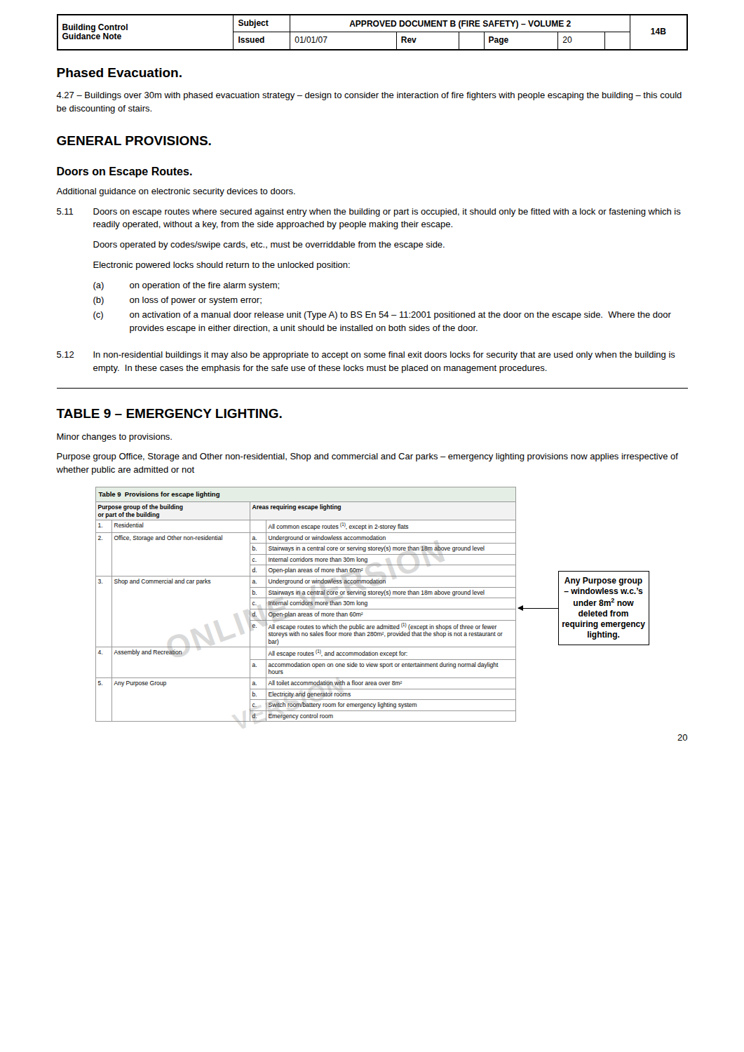| Building Control Guidance Note | Subject | APPROVED DOCUMENT B (FIRE SAFETY) – VOLUME 2 | 14B |
| Issued | 01/01/07 | Rev | | Page | 20 | |
Phased Evacuation.
4.27 – Buildings over 30m with phased evacuation strategy – design to consider the interaction of fire fighters with people escaping the building – this could be discounting of stairs.
GENERAL PROVISIONS.
Doors on Escape Routes.
Additional guidance on electronic security devices to doors.
5.11
Doors on escape routes where secured against entry when the building or part is occupied, it should only be fitted with a lock or fastening which is readily operated, without a key, from the side approached by people making their escape.
Doors operated by codes/swipe cards, etc., must be overriddable from the escape side.
Electronic powered locks should return to the unlocked position:
(a) on operation of the fire alarm system;
(b) on loss of power or system error;
(c) on activation of a manual door release unit (Type A) to BS En 54 – 11:2001 positioned at the door on the escape side. Where the door provides escape in either direction, a unit should be installed on both sides of the door.
5.12
In non-residential buildings it may also be appropriate to accept on some final exit doors locks for security that are used only when the building is empty. In these cases the emphasis for the safe use of these locks must be placed on management procedures.
TABLE 9 – EMERGENCY LIGHTING.
Minor changes to provisions.
Purpose group Office, Storage and Other non-residential, Shop and commercial and Car parks – emergency lighting provisions now applies irrespective of whether public are admitted or not
Table 9 Provisions for escape lighting
| Purpose group of the building or part of the building | Areas requiring escape lighting |
| --- | --- |
| 1. | Residential | | All common escape routes (1) , except in 2-storey flats |
| 2. | Office, Storage and Other non-residential | a. | Underground or windowless accommodation |
| b. | Stairways in a central core or serving storey(s) more than 18m above ground level |
| c. | Internal corridors more than 30m long |
| d. | Open-plan areas of more than 60m² |
| 3. | Shop and Commercial and car parks | a. | Underground or windowless accommodation |
| b. | Stairways in a central core or serving storey(s) more than 18m above ground level |
| c. | Internal corridors more than 30m long |
| d. | Open-plan areas of more than 60m² |
| e. | All escape routes to which the public are admitted (1) (except in shops of three or fewer storeys with no sales floor more than 280m², provided that the shop is not a restaurant or bar) |
| 4. | Assembly and Recreation | | All escape routes (1) , and accommodation except for: |
| a. | accommodation open on one side to view sport or entertainment during normal daylight hours |
| 5. | Any Purpose Group | a. | All toilet accommodation with a floor area over 8m² |
| b. | Electricity and generator rooms |
| c. | Switch room/battery room for emergency lighting system |
| d. | Emergency control room |
ONLINE VERSION
VERSION
Any Purpose group – windowless w.c.’s under 8m2 now deleted from requiring emergency lighting.
20